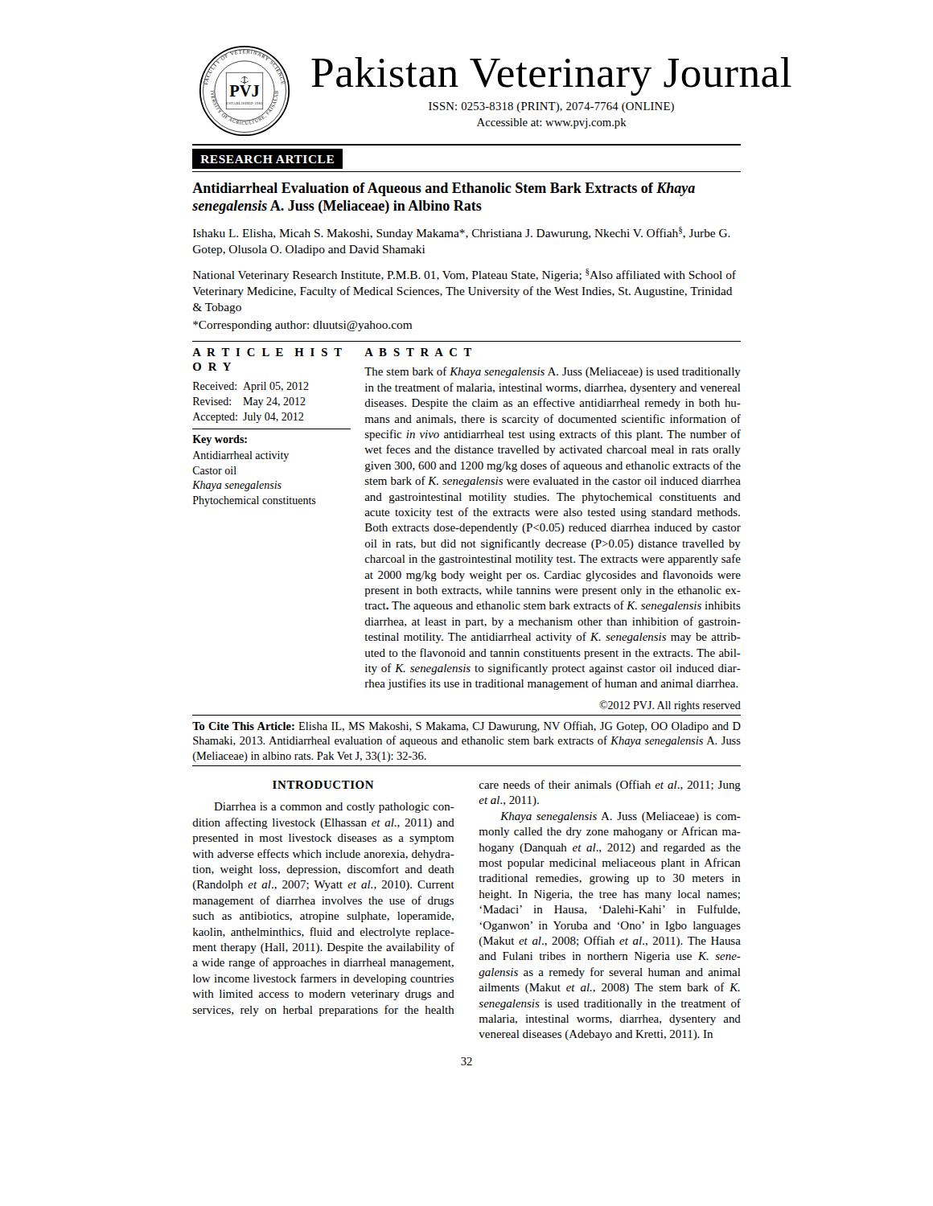FACULTY OF VETERINARY SCIENCE UNIVERSITY OF AGRICULTURE, FAISALABAD PVJ ESTABLISHED 1981
Pakistan Veterinary Journal
ISSN: 0253-8318 (PRINT), 2074-7764 (ONLINE)
Accessible at: www.pvj.com.pk
RESEARCH ARTICLE
Antidiarrheal Evaluation of Aqueous and Ethanolic Stem Bark Extracts of Khaya senegalensis A. Juss (Meliaceae) in Albino Rats
Ishaku L. Elisha, Micah S. Makoshi, Sunday Makama*, Christiana J. Dawurung, Nkechi V. Offiah§, Jurbe G. Gotep, Olusola O. Oladipo and David Shamaki
National Veterinary Research Institute, P.M.B. 01, Vom, Plateau State, Nigeria; §Also affiliated with School of Veterinary Medicine, Faculty of Medical Sciences, The University of the West Indies, St. Augustine, Trinidad & Tobago
*Corresponding author: dluutsi@yahoo.com
A R T I C L E H I S T O R Y
| Received: | April 05, 2012 |
| Revised: | May 24, 2012 |
| Accepted: | July 04, 2012 |
Key words:
Antidiarrheal activity
Castor oil
Khaya senegalensis
Phytochemical constituents
A B S T R A C T
The stem bark of Khaya senegalensis A. Juss (Meliaceae) is used traditionally in the treatment of malaria, intestinal worms, diarrhea, dysentery and venereal diseases. Despite the claim as an effective antidiarrheal remedy in both humans and animals, there is scarcity of documented scientific information of specific in vivo antidiarrheal test using extracts of this plant. The number of wet feces and the distance travelled by activated charcoal meal in rats orally given 300, 600 and 1200 mg/kg doses of aqueous and ethanolic extracts of the stem bark of K. senegalensis were evaluated in the castor oil induced diarrhea and gastrointestinal motility studies. The phytochemical constituents and acute toxicity test of the extracts were also tested using standard methods. Both extracts dose-dependently (P<0.05) reduced diarrhea induced by castor oil in rats, but did not significantly decrease (P>0.05) distance travelled by charcoal in the gastrointestinal motility test. The extracts were apparently safe at 2000 mg/kg body weight per os. Cardiac glycosides and flavonoids were present in both extracts, while tannins were present only in the ethanolic extract. The aqueous and ethanolic stem bark extracts of K. senegalensis inhibits diarrhea, at least in part, by a mechanism other than inhibition of gastrointestinal motility. The antidiarrheal activity of K. senegalensis may be attributed to the flavonoid and tannin constituents present in the extracts. The ability of K. senegalensis to significantly protect against castor oil induced diarrhea justifies its use in traditional management of human and animal diarrhea.
©2012 PVJ. All rights reserved
To Cite This Article: Elisha IL, MS Makoshi, S Makama, CJ Dawurung, NV Offiah, JG Gotep, OO Oladipo and D Shamaki, 2013. Antidiarrheal evaluation of aqueous and ethanolic stem bark extracts of Khaya senegalensis A. Juss (Meliaceae) in albino rats. Pak Vet J, 33(1): 32-36.
INTRODUCTION
Diarrhea is a common and costly pathologic condition affecting livestock (Elhassan et al., 2011) and presented in most livestock diseases as a symptom with adverse effects which include anorexia, dehydration, weight loss, depression, discomfort and death (Randolph et al., 2007; Wyatt et al., 2010). Current management of diarrhea involves the use of drugs such as antibiotics, atropine sulphate, loperamide, kaolin, anthelminthics, fluid and electrolyte replacement therapy (Hall, 2011). Despite the availability of a wide range of approaches in diarrheal management, low income livestock farmers in developing countries with limited access to modern veterinary drugs and services, rely on herbal preparations for the health care needs of their animals (Offiah et al., 2011; Jung et al., 2011).
Khaya senegalensis A. Juss (Meliaceae) is commonly called the dry zone mahogany or African mahogany (Danquah et al., 2012) and regarded as the most popular medicinal meliaceous plant in African traditional remedies, growing up to 30 meters in height. In Nigeria, the tree has many local names; ‘Madaci’ in Hausa, ‘Dalehi-Kahi’ in Fulfulde, ‘Oganwon’ in Yoruba and ‘Ono’ in Igbo languages (Makut et al., 2008; Offiah et al., 2011). The Hausa and Fulani tribes in northern Nigeria use K. senegalensis as a remedy for several human and animal ailments (Makut et al., 2008) The stem bark of K. senegalensis is used traditionally in the treatment of malaria, intestinal worms, diarrhea, dysentery and venereal diseases (Adebayo and Kretti, 2011). In
32